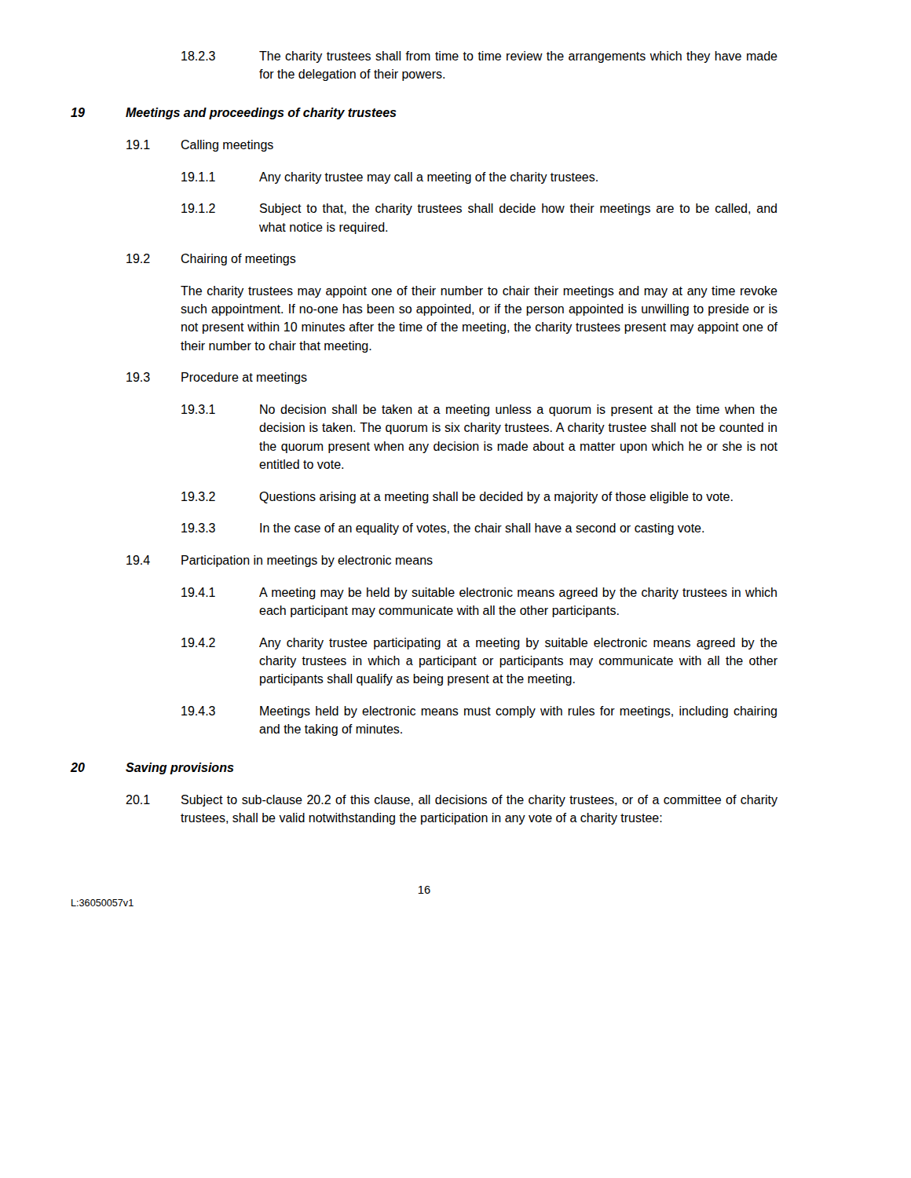18.2.3
The charity trustees shall from time to time review the arrangements which they have made for the delegation of their powers.
19
Meetings and proceedings of charity trustees
19.1
Calling meetings
19.1.1
Any charity trustee may call a meeting of the charity trustees.
19.1.2
Subject to that, the charity trustees shall decide how their meetings are to be called, and what notice is required.
19.2
Chairing of meetings
The charity trustees may appoint one of their number to chair their meetings and may at any time revoke such appointment. If no-one has been so appointed, or if the person appointed is unwilling to preside or is not present within 10 minutes after the time of the meeting, the charity trustees present may appoint one of their number to chair that meeting.
19.3
Procedure at meetings
19.3.1
No decision shall be taken at a meeting unless a quorum is present at the time when the decision is taken. The quorum is six charity trustees. A charity trustee shall not be counted in the quorum present when any decision is made about a matter upon which he or she is not entitled to vote.
19.3.2
Questions arising at a meeting shall be decided by a majority of those eligible to vote.
19.3.3
In the case of an equality of votes, the chair shall have a second or casting vote.
19.4
Participation in meetings by electronic means
19.4.1
A meeting may be held by suitable electronic means agreed by the charity trustees in which each participant may communicate with all the other participants.
19.4.2
Any charity trustee participating at a meeting by suitable electronic means agreed by the charity trustees in which a participant or participants may communicate with all the other participants shall qualify as being present at the meeting.
19.4.3
Meetings held by electronic means must comply with rules for meetings, including chairing and the taking of minutes.
20
Saving provisions
20.1
Subject to sub-clause 20.2 of this clause, all decisions of the charity trustees, or of a committee of charity trustees, shall be valid notwithstanding the participation in any vote of a charity trustee:
16
L:36050057v1